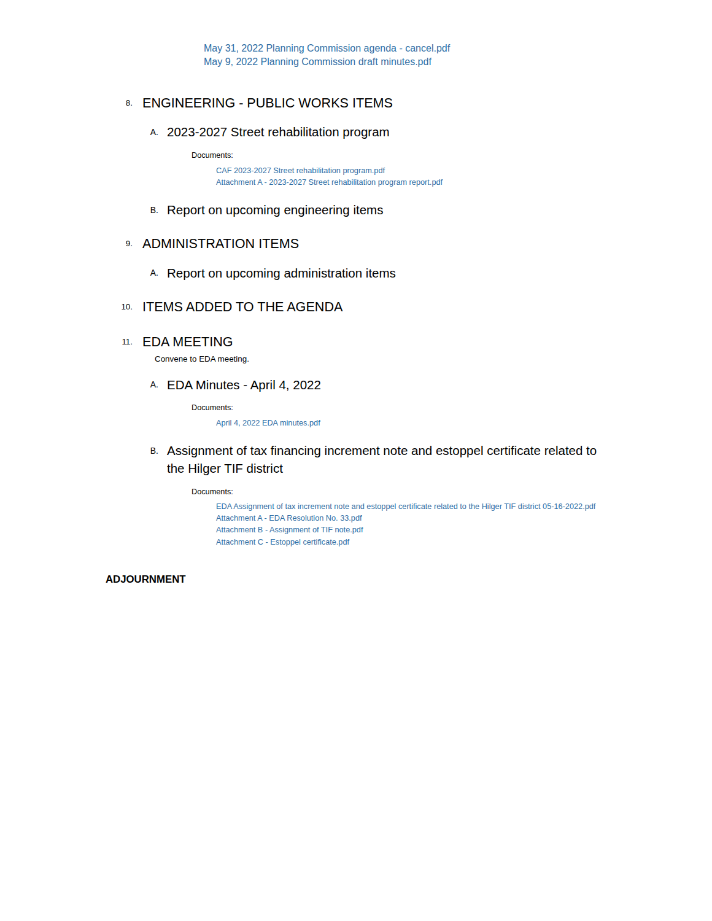May 31, 2022 Planning Commission agenda - cancel.pdf May 9, 2022 Planning Commission draft minutes.pdf
8. ENGINEERING - PUBLIC WORKS ITEMS
A. 2023-2027 Street rehabilitation program
Documents:
CAF 2023-2027 Street rehabilitation program.pdf Attachment A - 2023-2027 Street rehabilitation program report.pdf
B. Report on upcoming engineering items
9. ADMINISTRATION ITEMS
A. Report on upcoming administration items
10. ITEMS ADDED TO THE AGENDA
11. EDA MEETING
Convene to EDA meeting.
A. EDA Minutes - April 4, 2022
Documents:
April 4, 2022 EDA minutes.pdf
B. Assignment of tax financing increment note and estoppel certificate related to the Hilger TIF district
Documents:
EDA Assignment of tax increment note and estoppel certificate related to the Hilger TIF district 05-16-2022.pdf Attachment A - EDA Resolution No. 33.pdf Attachment B - Assignment of TIF note.pdf Attachment C - Estoppel certificate.pdf
ADJOURNMENT